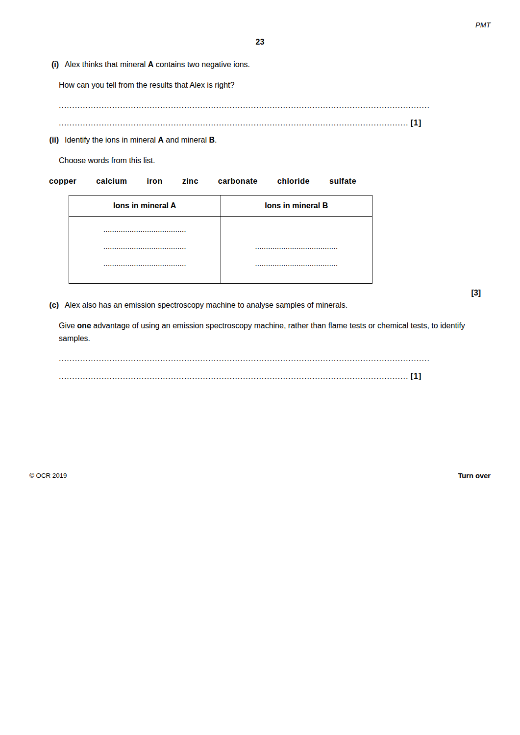PMT
23
(i)
Alex thinks that mineral A contains two negative ions.
How can you tell from the results that Alex is right?
...........................................................................................................................................
................................................................................................................................... [1]
(ii)
Identify the ions in mineral A and mineral B.
Choose words from this list.
copper calcium iron zinc carbonate chloride sulfate
| Ions in mineral A | Ions in mineral B |
| --- | --- |
| ...................................... ...................................... ...................................... | ...................................... ...................................... |
[3]
(c)
Alex also has an emission spectroscopy machine to analyse samples of minerals.
Give one advantage of using an emission spectroscopy machine, rather than flame tests or chemical tests, to identify samples.
...........................................................................................................................................
................................................................................................................................... [1]
© OCR 2019
Turn over